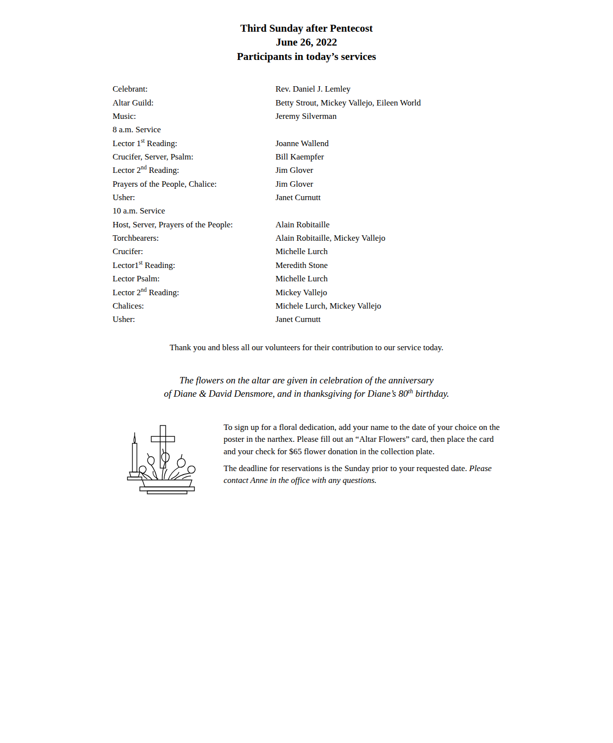Third Sunday after Pentecost June 26, 2022 Participants in today’s services
| Celebrant: | Rev. Daniel J. Lemley |
| Altar Guild: | Betty Strout, Mickey Vallejo, Eileen World |
| Music: | Jeremy Silverman |
| 8 a.m. Service |
| Lector 1 st Reading: | Joanne Wallend |
| Crucifer, Server, Psalm: | Bill Kaempfer |
| Lector 2 nd Reading: | Jim Glover |
| Prayers of the People, Chalice: | Jim Glover |
| Usher: | Janet Curnutt |
| 10 a.m. Service |
| Host, Server, Prayers of the People: | Alain Robitaille |
| Torchbearers: | Alain Robitaille, Mickey Vallejo |
| Crucifer: | Michelle Lurch |
| Lector1 st Reading: | Meredith Stone |
| Lector Psalm: | Michelle Lurch |
| Lector 2 nd Reading: | Mickey Vallejo |
| Chalices: | Michele Lurch, Mickey Vallejo |
| Usher: | Janet Curnutt |
Thank you and bless all our volunteers for their contribution to our service today.
The flowers on the altar are given in celebration of the anniversary
of Diane & David Densmore, and in thanksgiving for Diane’s 80th birthday.
To sign up for a floral dedication, add your name to the date of your choice on the poster in the narthex. Please fill out an “Altar Flowers” card, then place the card and your check for $65 flower donation in the collection plate.
The deadline for reservations is the Sunday prior to your requested date. Please contact Anne in the office with any questions.